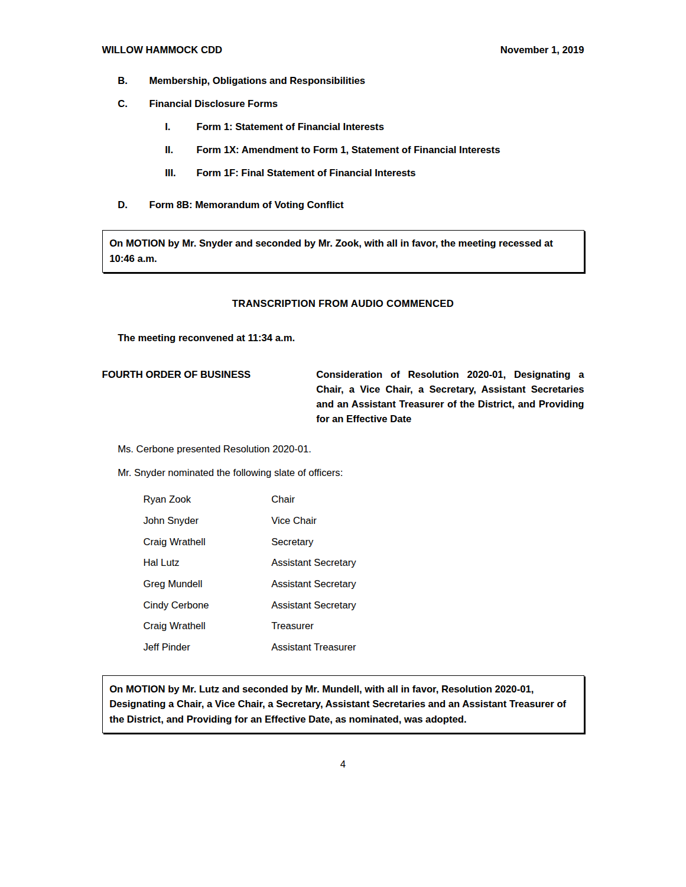WILLOW HAMMOCK CDD November 1, 2019
B. Membership, Obligations and Responsibilities
C. Financial Disclosure Forms
I. Form 1: Statement of Financial Interests
II. Form 1X: Amendment to Form 1, Statement of Financial Interests
III. Form 1F: Final Statement of Financial Interests
D. Form 8B: Memorandum of Voting Conflict
On MOTION by Mr. Snyder and seconded by Mr. Zook, with all in favor, the meeting recessed at 10:46 a.m.
TRANSCRIPTION FROM AUDIO COMMENCED
The meeting reconvened at 11:34 a.m.
FOURTH ORDER OF BUSINESS
Consideration of Resolution 2020-01, Designating a Chair, a Vice Chair, a Secretary, Assistant Secretaries and an Assistant Treasurer of the District, and Providing for an Effective Date
Ms. Cerbone presented Resolution 2020-01.
Mr. Snyder nominated the following slate of officers:
| Ryan Zook | Chair |
| John Snyder | Vice Chair |
| Craig Wrathell | Secretary |
| Hal Lutz | Assistant Secretary |
| Greg Mundell | Assistant Secretary |
| Cindy Cerbone | Assistant Secretary |
| Craig Wrathell | Treasurer |
| Jeff Pinder | Assistant Treasurer |
On MOTION by Mr. Lutz and seconded by Mr. Mundell, with all in favor, Resolution 2020-01, Designating a Chair, a Vice Chair, a Secretary, Assistant Secretaries and an Assistant Treasurer of the District, and Providing for an Effective Date, as nominated, was adopted.
4